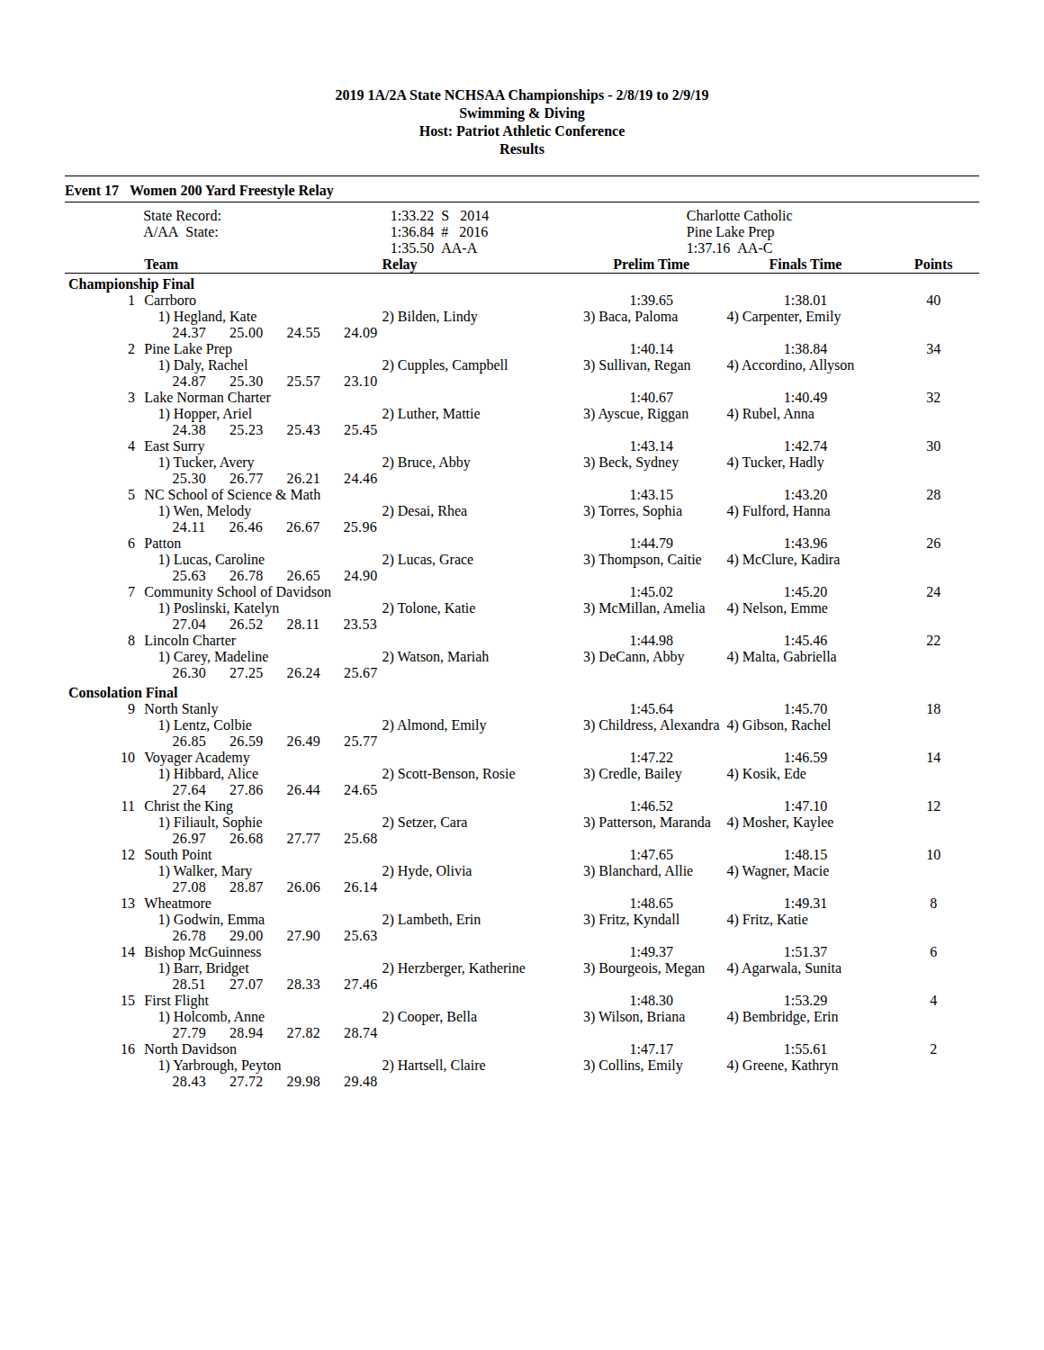2019 1A/2A State NCHSAA Championships - 2/8/19 to 2/9/19
Swimming & Diving
Host: Patriot Athletic Conference
Results
Event 17 Women 200 Yard Freestyle Relay
| | State Record: | 1:33.22 S 2014 | Charlotte Catholic |
| | A/AA State: | 1:36.84 # 2016 | Pine Lake Prep |
| | | 1:35.50 AA-A | 1:37.16 AA-C |
| | Team | Relay | Prelim Time | Finals Time | Points |
| --- | --- | --- | --- | --- | --- |
| Championship Final |
| 1 | Carrboro | | 1:39.65 | 1:38.01 | 40 |
| | 1) Hegland, Kate | 2) Bilden, Lindy | 3) Baca, Paloma | 4) Carpenter, Emily |
| | 24.37 25.00 24.55 24.09 |
| 2 | Pine Lake Prep | | 1:40.14 | 1:38.84 | 34 |
| | 1) Daly, Rachel | 2) Cupples, Campbell | 3) Sullivan, Regan | 4) Accordino, Allyson |
| | 24.87 25.30 25.57 23.10 |
| 3 | Lake Norman Charter | | 1:40.67 | 1:40.49 | 32 |
| | 1) Hopper, Ariel | 2) Luther, Mattie | 3) Ayscue, Riggan | 4) Rubel, Anna |
| | 24.38 25.23 25.43 25.45 |
| 4 | East Surry | | 1:43.14 | 1:42.74 | 30 |
| | 1) Tucker, Avery | 2) Bruce, Abby | 3) Beck, Sydney | 4) Tucker, Hadly |
| | 25.30 26.77 26.21 24.46 |
| 5 | NC School of Science & Math | | 1:43.15 | 1:43.20 | 28 |
| | 1) Wen, Melody | 2) Desai, Rhea | 3) Torres, Sophia | 4) Fulford, Hanna |
| | 24.11 26.46 26.67 25.96 |
| 6 | Patton | | 1:44.79 | 1:43.96 | 26 |
| | 1) Lucas, Caroline | 2) Lucas, Grace | 3) Thompson, Caitie | 4) McClure, Kadira |
| | 25.63 26.78 26.65 24.90 |
| 7 | Community School of Davidson | | 1:45.02 | 1:45.20 | 24 |
| | 1) Poslinski, Katelyn | 2) Tolone, Katie | 3) McMillan, Amelia | 4) Nelson, Emme |
| | 27.04 26.52 28.11 23.53 |
| 8 | Lincoln Charter | | 1:44.98 | 1:45.46 | 22 |
| | 1) Carey, Madeline | 2) Watson, Mariah | 3) DeCann, Abby | 4) Malta, Gabriella |
| | 26.30 27.25 26.24 25.67 |
| Consolation Final |
| 9 | North Stanly | | 1:45.64 | 1:45.70 | 18 |
| | 1) Lentz, Colbie | 2) Almond, Emily | 3) Childress, Alexandra | 4) Gibson, Rachel |
| | 26.85 26.59 26.49 25.77 |
| 10 | Voyager Academy | | 1:47.22 | 1:46.59 | 14 |
| | 1) Hibbard, Alice | 2) Scott-Benson, Rosie | 3) Credle, Bailey | 4) Kosik, Ede |
| | 27.64 27.86 26.44 24.65 |
| 11 | Christ the King | | 1:46.52 | 1:47.10 | 12 |
| | 1) Filiault, Sophie | 2) Setzer, Cara | 3) Patterson, Maranda | 4) Mosher, Kaylee |
| | 26.97 26.68 27.77 25.68 |
| 12 | South Point | | 1:47.65 | 1:48.15 | 10 |
| | 1) Walker, Mary | 2) Hyde, Olivia | 3) Blanchard, Allie | 4) Wagner, Macie |
| | 27.08 28.87 26.06 26.14 |
| 13 | Wheatmore | | 1:48.65 | 1:49.31 | 8 |
| | 1) Godwin, Emma | 2) Lambeth, Erin | 3) Fritz, Kyndall | 4) Fritz, Katie |
| | 26.78 29.00 27.90 25.63 |
| 14 | Bishop McGuinness | | 1:49.37 | 1:51.37 | 6 |
| | 1) Barr, Bridget | 2) Herzberger, Katherine | 3) Bourgeois, Megan | 4) Agarwala, Sunita |
| | 28.51 27.07 28.33 27.46 |
| 15 | First Flight | | 1:48.30 | 1:53.29 | 4 |
| | 1) Holcomb, Anne | 2) Cooper, Bella | 3) Wilson, Briana | 4) Bembridge, Erin |
| | 27.79 28.94 27.82 28.74 |
| 16 | North Davidson | | 1:47.17 | 1:55.61 | 2 |
| | 1) Yarbrough, Peyton | 2) Hartsell, Claire | 3) Collins, Emily | 4) Greene, Kathryn |
| | 28.43 27.72 29.98 29.48 |